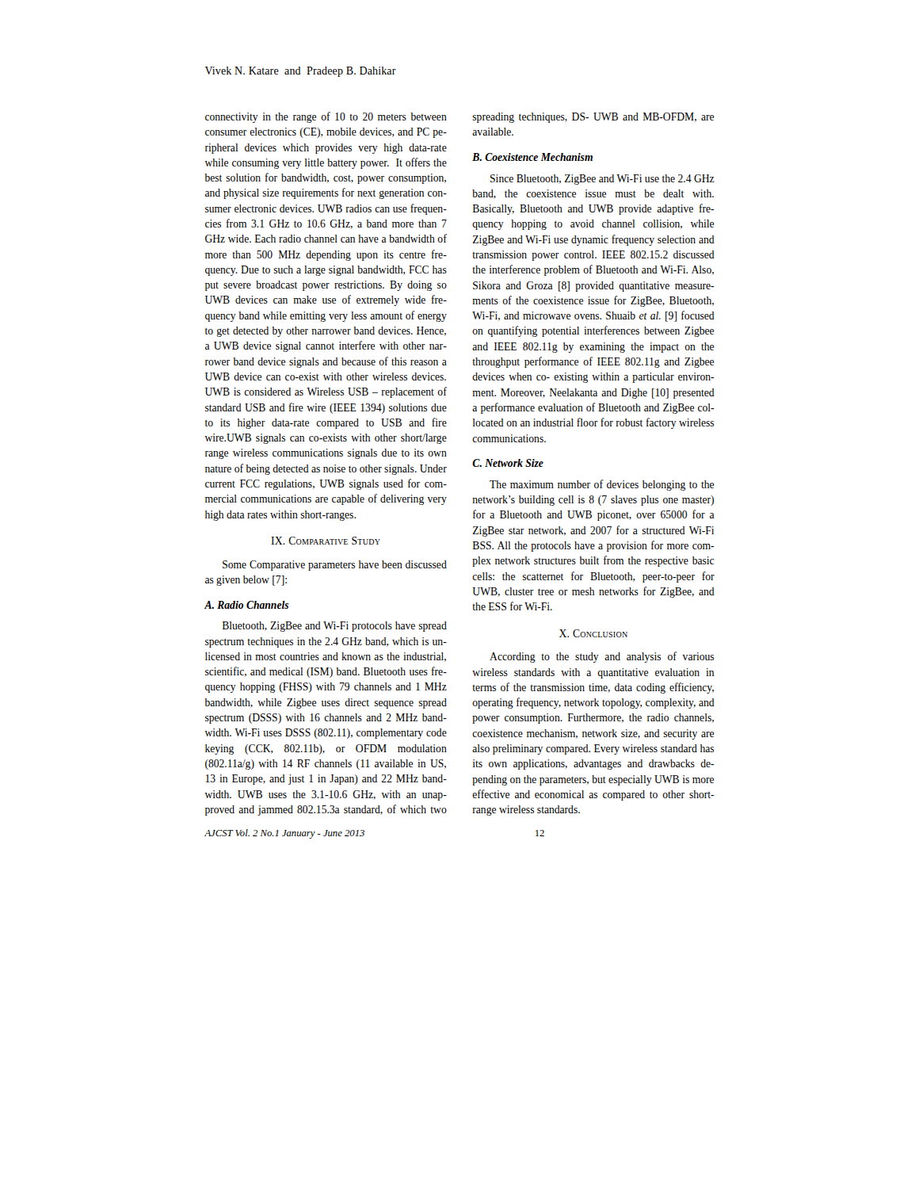Vivek N. Katare and Pradeep B. Dahikar
connectivity in the range of 10 to 20 meters between consumer electronics (CE), mobile devices, and PC peripheral devices which provides very high data-rate while consuming very little battery power. It offers the best solution for bandwidth, cost, power consumption, and physical size requirements for next generation consumer electronic devices. UWB radios can use frequencies from 3.1 GHz to 10.6 GHz, a band more than 7 GHz wide. Each radio channel can have a bandwidth of more than 500 MHz depending upon its centre frequency. Due to such a large signal bandwidth, FCC has put severe broadcast power restrictions. By doing so UWB devices can make use of extremely wide frequency band while emitting very less amount of energy to get detected by other narrower band devices. Hence, a UWB device signal cannot interfere with other narrower band device signals and because of this reason a UWB device can co-exist with other wireless devices. UWB is considered as Wireless USB – replacement of standard USB and fire wire (IEEE 1394) solutions due to its higher data-rate compared to USB and fire wire.UWB signals can co-exists with other short/large range wireless communications signals due to its own nature of being detected as noise to other signals. Under current FCC regulations, UWB signals used for commercial communications are capable of delivering very high data rates within short-ranges.
IX. Comparative Study
Some Comparative parameters have been discussed as given below [7]:
A. Radio Channels
Bluetooth, ZigBee and Wi-Fi protocols have spread spectrum techniques in the 2.4 GHz band, which is unlicensed in most countries and known as the industrial, scientific, and medical (ISM) band. Bluetooth uses frequency hopping (FHSS) with 79 channels and 1 MHz bandwidth, while Zigbee uses direct sequence spread spectrum (DSSS) with 16 channels and 2 MHz bandwidth. Wi-Fi uses DSSS (802.11), complementary code keying (CCK, 802.11b), or OFDM modulation (802.11a/g) with 14 RF channels (11 available in US, 13 in Europe, and just 1 in Japan) and 22 MHz bandwidth. UWB uses the 3.1-10.6 GHz, with an unapproved and jammed 802.15.3a standard, of which two spreading techniques, DS- UWB and MB-OFDM, are available.
B. Coexistence Mechanism
Since Bluetooth, ZigBee and Wi-Fi use the 2.4 GHz band, the coexistence issue must be dealt with. Basically, Bluetooth and UWB provide adaptive frequency hopping to avoid channel collision, while ZigBee and Wi-Fi use dynamic frequency selection and transmission power control. IEEE 802.15.2 discussed the interference problem of Bluetooth and Wi-Fi. Also, Sikora and Groza [8] provided quantitative measurements of the coexistence issue for ZigBee, Bluetooth, Wi-Fi, and microwave ovens. Shuaib et al. [9] focused on quantifying potential interferences between Zigbee and IEEE 802.11g by examining the impact on the throughput performance of IEEE 802.11g and Zigbee devices when co- existing within a particular environment. Moreover, Neelakanta and Dighe [10] presented a performance evaluation of Bluetooth and ZigBee collocated on an industrial floor for robust factory wireless communications.
C. Network Size
The maximum number of devices belonging to the network’s building cell is 8 (7 slaves plus one master) for a Bluetooth and UWB piconet, over 65000 for a ZigBee star network, and 2007 for a structured Wi-Fi BSS. All the protocols have a provision for more complex network structures built from the respective basic cells: the scatternet for Bluetooth, peer-to-peer for UWB, cluster tree or mesh networks for ZigBee, and the ESS for Wi-Fi.
X. Conclusion
According to the study and analysis of various wireless standards with a quantitative evaluation in terms of the transmission time, data coding efficiency, operating frequency, network topology, complexity, and power consumption. Furthermore, the radio channels, coexistence mechanism, network size, and security are also preliminary compared. Every wireless standard has its own applications, advantages and drawbacks depending on the parameters, but especially UWB is more effective and economical as compared to other short-range wireless standards.
AJCST Vol. 2 No.1 January - June 2013
12